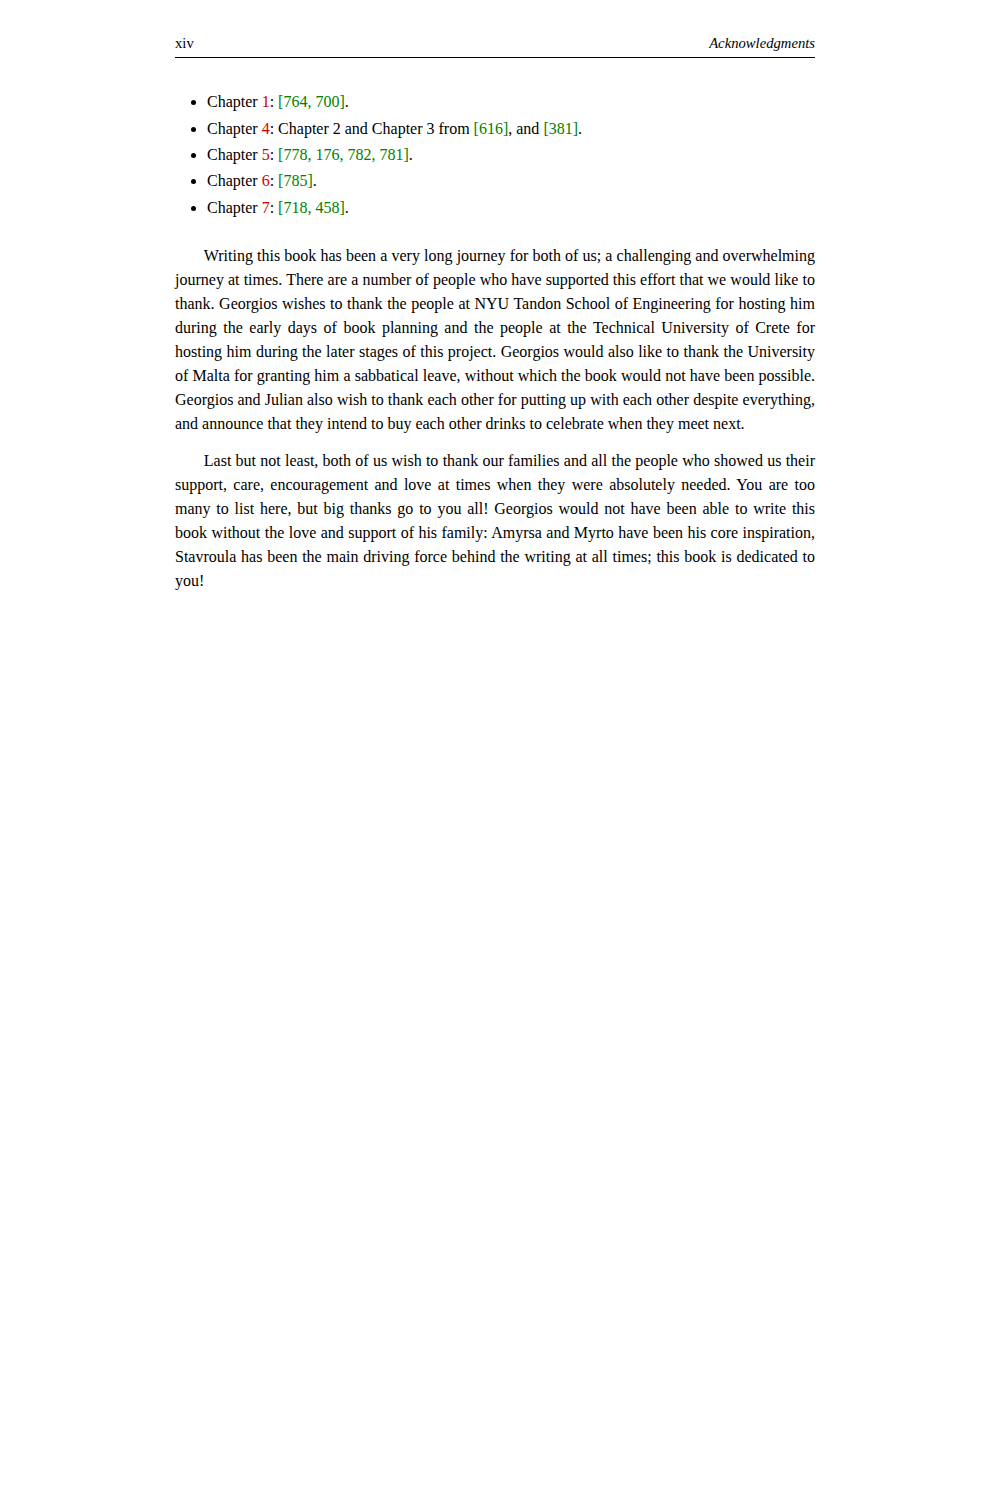xiv Acknowledgments
Chapter 1: [764, 700].
Chapter 4: Chapter 2 and Chapter 3 from [616], and [381].
Chapter 5: [778, 176, 782, 781].
Chapter 6: [785].
Chapter 7: [718, 458].
Writing this book has been a very long journey for both of us; a challenging and overwhelming journey at times. There are a number of people who have supported this effort that we would like to thank. Georgios wishes to thank the people at NYU Tandon School of Engineering for hosting him during the early days of book planning and the people at the Technical University of Crete for hosting him during the later stages of this project. Georgios would also like to thank the University of Malta for granting him a sabbatical leave, without which the book would not have been possible. Georgios and Julian also wish to thank each other for putting up with each other despite everything, and announce that they intend to buy each other drinks to celebrate when they meet next.
Last but not least, both of us wish to thank our families and all the people who showed us their support, care, encouragement and love at times when they were absolutely needed. You are too many to list here, but big thanks go to you all! Georgios would not have been able to write this book without the love and support of his family: Amyrsa and Myrto have been his core inspiration, Stavroula has been the main driving force behind the writing at all times; this book is dedicated to you!